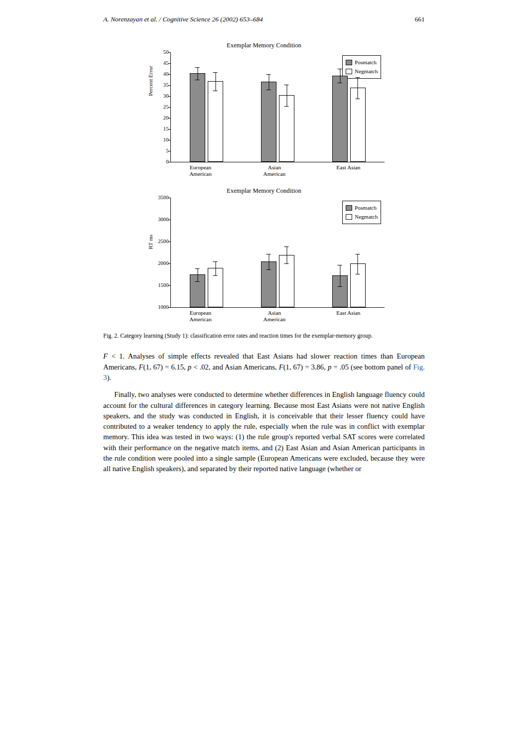A. Norenzayan et al. / Cognitive Science 26 (2002) 653–684 661
Exemplar Memory Condition
Percent Error
50 45 40 35 30 25 20 15 10 5 0
Posmatch
Negmatch
European
American
Asian
American
East Asian
Exemplar Memory Condition
RT ms
3500 3000 2500 2000 1500 1000
Posmatch
Negmatch
European
American
Asian
American
East Asian
Fig. 2. Category learning (Study 1): classification error rates and reaction times for the exemplar-memory group.
F < 1. Analyses of simple effects revealed that East Asians had slower reaction times than European Americans, F(1, 67) = 6.15, p < .02, and Asian Americans, F(1, 67) = 3.86, p = .05 (see bottom panel of Fig. 3).
Finally, two analyses were conducted to determine whether differences in English language fluency could account for the cultural differences in category learning. Because most East Asians were not native English speakers, and the study was conducted in English, it is conceivable that their lesser fluency could have contributed to a weaker tendency to apply the rule, especially when the rule was in conflict with exemplar memory. This idea was tested in two ways: (1) the rule group's reported verbal SAT scores were correlated with their performance on the negative match items, and (2) East Asian and Asian American participants in the rule condition were pooled into a single sample (European Americans were excluded, because they were all native English speakers), and separated by their reported native language (whether or